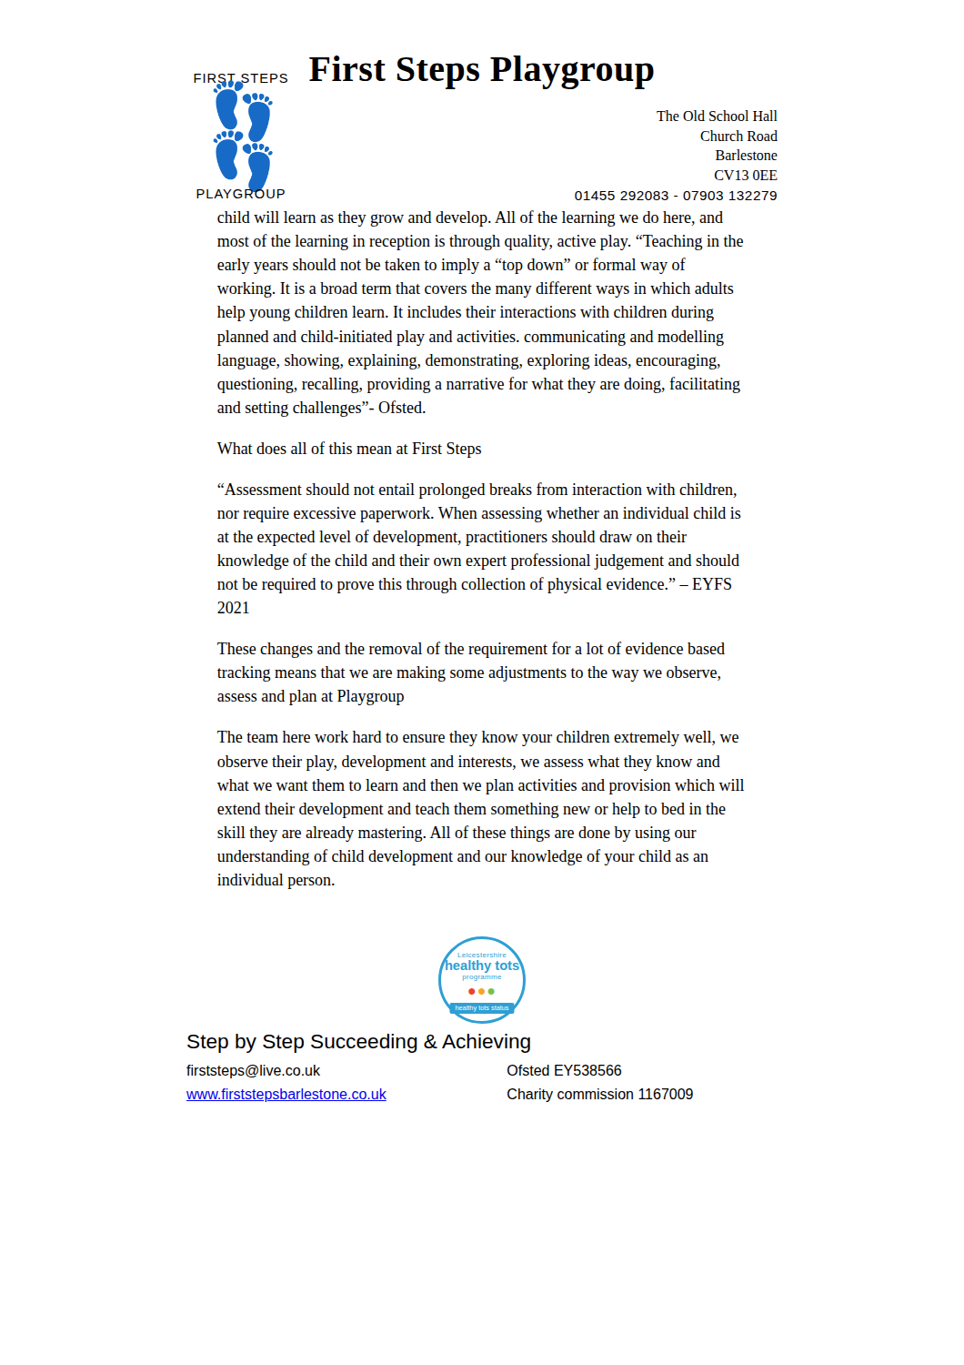FIRST STEPS 👣👣 PLAYGROUP
First Steps Playgroup
The Old School Hall
Church Road
Barlestone
CV13 0EE
01455 292083 - 07903 132279
child will learn as they grow and develop. All of the learning we do here, and most of the learning in reception is through quality, active play. “Teaching in the early years should not be taken to imply a “top down” or formal way of working. It is a broad term that covers the many different ways in which adults help young children learn. It includes their interactions with children during planned and child-initiated play and activities. communicating and modelling language, showing, explaining, demonstrating, exploring ideas, encouraging, questioning, recalling, providing a narrative for what they are doing, facilitating and setting challenges”- Ofsted.
What does all of this mean at First Steps
“Assessment should not entail prolonged breaks from interaction with children, nor require excessive paperwork. When assessing whether an individual child is at the expected level of development, practitioners should draw on their knowledge of the child and their own expert professional judgement and should not be required to prove this through collection of physical evidence.” – EYFS 2021
These changes and the removal of the requirement for a lot of evidence based tracking means that we are making some adjustments to the way we observe, assess and plan at Playgroup
The team here work hard to ensure they know your children extremely well, we observe their play, development and interests, we assess what they know and what we want them to learn and then we plan activities and provision which will extend their development and teach them something new or help to bed in the skill they are already mastering. All of these things are done by using our understanding of child development and our knowledge of your child as an individual person.
Leicestershire healthy tots programme ●●● healthy tots status
Step by Step Succeeding & Achieving
firststeps@live.co.uk
www.firststepsbarlestone.co.uk
Ofsted EY538566
Charity commission 1167009